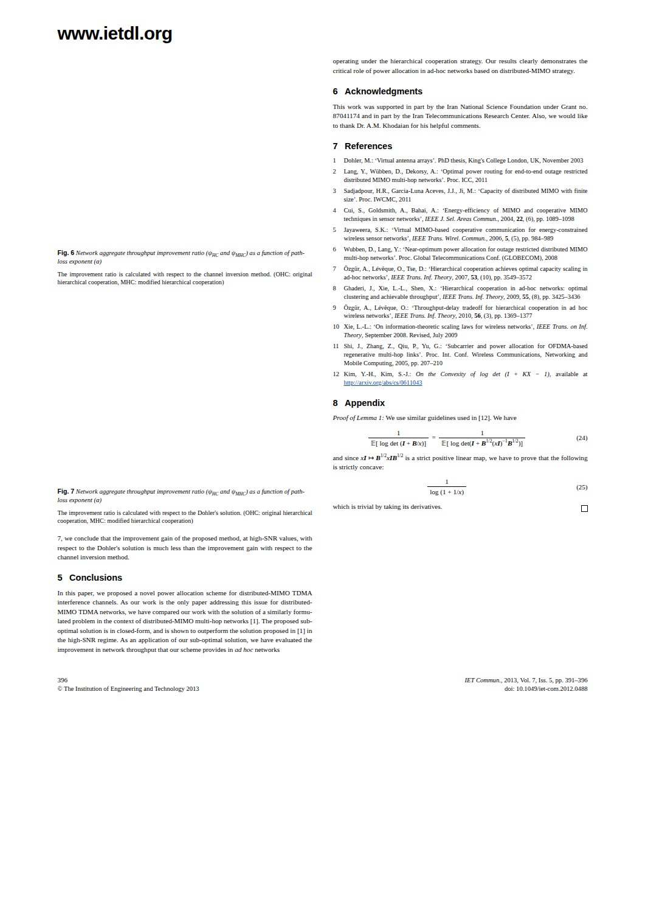www.ietdl.org
Fig. 6 Network aggregate throughput improvement ratio (ψHC and ψMHC) as a function of path-loss exponent (α)
The improvement ratio is calculated with respect to the channel inversion method. (OHC: original hierarchical cooperation, MHC: modified hierarchical cooperation)
Fig. 7 Network aggregate throughput improvement ratio (ψHC and ψMHC) as a function of path-loss exponent (α)
The improvement ratio is calculated with respect to the Dohler's solution. (OHC: original hierarchical cooperation, MHC: modified hierarchical cooperation)
7, we conclude that the improvement gain of the proposed method, at high-SNR values, with respect to the Dohler's solution is much less than the improvement gain with respect to the channel inversion method.
5 Conclusions
In this paper, we proposed a novel power allocation scheme for distributed-MIMO TDMA interference channels. As our work is the only paper addressing this issue for distributed-MIMO TDMA networks, we have compared our work with the solution of a similarly formulated problem in the context of distributed-MIMO multi-hop networks [1]. The proposed sub-optimal solution is in closed-form, and is shown to outperform the solution proposed in [1] in the high-SNR regime. As an application of our sub-optimal solution, we have evaluated the improvement in network throughput that our scheme provides in ad hoc networks
operating under the hierarchical cooperation strategy. Our results clearly demonstrates the critical role of power allocation in ad-hoc networks based on distributed-MIMO strategy.
6 Acknowledgments
This work was supported in part by the Iran National Science Foundation under Grant no. 87041174 and in part by the Iran Telecommunications Research Center. Also, we would like to thank Dr. A.M. Khodaian for his helpful comments.
7 References
1 Dohler, M.: ‘Virtual antenna arrays’. PhD thesis, King's College London, UK, November 2003
2 Lang, Y., Wübben, D., Dekorsy, A.: ‘Optimal power routing for end-to-end outage restricted distributed MIMO multi-hop networks’. Proc. ICC, 2011
3 Sadjadpour, H.R., Garcia-Luna Aceves, J.J., Ji, M.: ‘Capacity of distributed MIMO with finite size’. Proc. IWCMC, 2011
4 Cui, S., Goldsmith, A., Bahai, A.: ‘Energy-efficiency of MIMO and cooperative MIMO techniques in sensor networks’, IEEE J. Sel. Areas Commun., 2004, 22, (6), pp. 1089–1098
5 Jayaweera, S.K.: ‘Virtual MIMO-based cooperative communication for energy-constrained wireless sensor networks’, IEEE Trans. Wirel. Commun., 2006, 5, (5), pp. 984–989
6 Wubben, D., Lang, Y.: ‘Near-optimum power allocation for outage restricted distributed MIMO multi-hop networks’. Proc. Global Telecommunications Conf. (GLOBECOM), 2008
7 Özgür, A., Lévêque, O., Tse, D.: ‘Hierarchical cooperation achieves optimal capacity scaling in ad-hoc networks’, IEEE Trans. Inf. Theory, 2007, 53, (10), pp. 3549–3572
8 Ghaderi, J., Xie, L.-L., Shen, X.: ‘Hierarchical cooperation in ad-hoc networks: optimal clustering and achievable throughput’, IEEE Trans. Inf. Theory, 2009, 55, (8), pp. 3425–3436
9 Özgür, A., Lévêque, O.: ‘Throughput-delay tradeoff for hierarchical cooperation in ad hoc wireless networks’, IEEE Trans. Inf. Theory, 2010, 56, (3), pp. 1369–1377
10 Xie, L.-L.: ‘On information-theoretic scaling laws for wireless networks’, IEEE Trans. on Inf. Theory, September 2008. Revised, July 2009
11 Shi, J., Zhang, Z., Qiu, P., Yu, G.: ‘Subcarrier and power allocation for OFDMA-based regenerative multi-hop links’. Proc. Int. Conf. Wireless Communications, Networking and Mobile Computing, 2005, pp. 207–210
12 Kim, Y.-H., Kim, S.-J.: On the Convexity of log det (I + KX − 1), available at http://arxiv.org/abs/cs/0611043
8 Appendix
Proof of Lemma 1: We use similar guidelines used in [12]. We have
1 𝔼[ log det (I + B/x)] = 1 𝔼[ log det(I + B1/2(xI)−1B1/2)]
(24)
and since xI ↦ B1/2xIB1/2 is a strict positive linear map, we have to prove that the following is strictly concave:
1 log (1 + 1/x)
(25)
which is trivial by taking its derivatives.
396
© The Institution of Engineering and Technology 2013
IET Commun., 2013, Vol. 7, Iss. 5, pp. 391–396
doi: 10.1049/iet-com.2012.0488